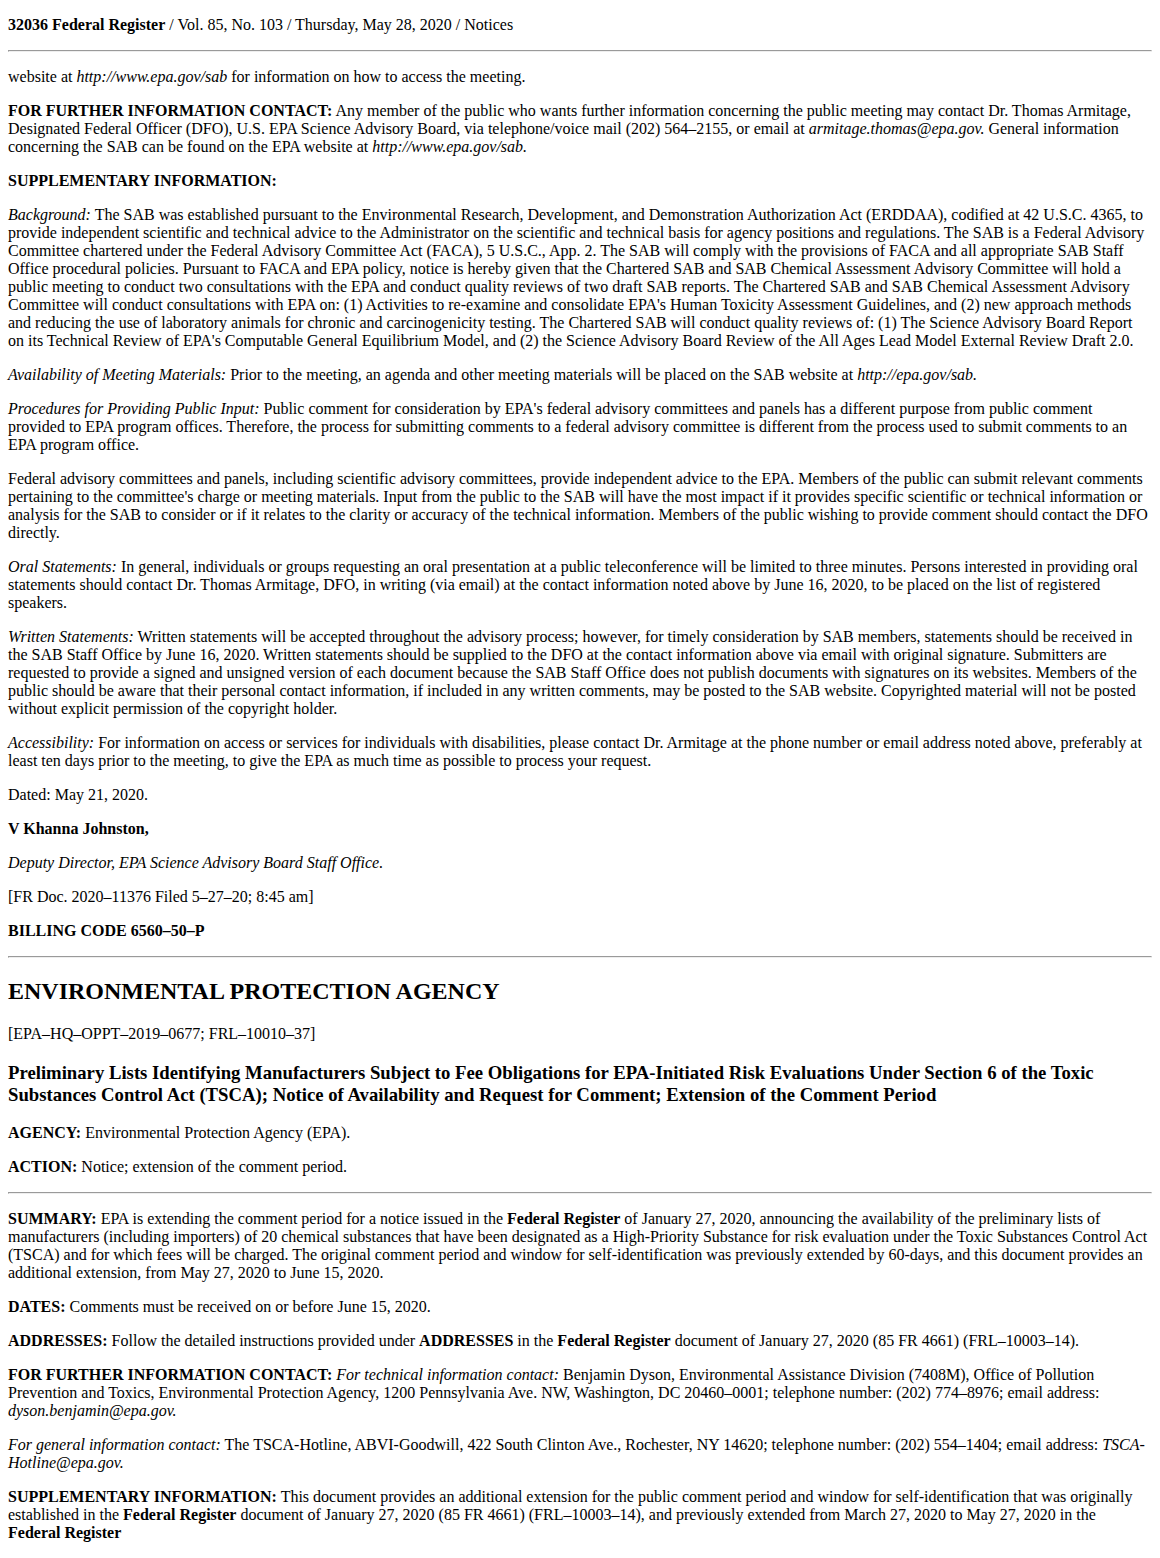32036 Federal Register / Vol. 85, No. 103 / Thursday, May 28, 2020 / Notices
website at http://www.epa.gov/sab for information on how to access the meeting.
FOR FURTHER INFORMATION CONTACT: Any member of the public who wants further information concerning the public meeting may contact Dr. Thomas Armitage, Designated Federal Officer (DFO), U.S. EPA Science Advisory Board, via telephone/voice mail (202) 564–2155, or email at armitage.thomas@epa.gov. General information concerning the SAB can be found on the EPA website at http://www.epa.gov/sab.
SUPPLEMENTARY INFORMATION:
Background: The SAB was established pursuant to the Environmental Research, Development, and Demonstration Authorization Act (ERDDAA), codified at 42 U.S.C. 4365, to provide independent scientific and technical advice to the Administrator on the scientific and technical basis for agency positions and regulations. The SAB is a Federal Advisory Committee chartered under the Federal Advisory Committee Act (FACA), 5 U.S.C., App. 2. The SAB will comply with the provisions of FACA and all appropriate SAB Staff Office procedural policies. Pursuant to FACA and EPA policy, notice is hereby given that the Chartered SAB and SAB Chemical Assessment Advisory Committee will hold a public meeting to conduct two consultations with the EPA and conduct quality reviews of two draft SAB reports. The Chartered SAB and SAB Chemical Assessment Advisory Committee will conduct consultations with EPA on: (1) Activities to re-examine and consolidate EPA's Human Toxicity Assessment Guidelines, and (2) new approach methods and reducing the use of laboratory animals for chronic and carcinogenicity testing. The Chartered SAB will conduct quality reviews of: (1) The Science Advisory Board Report on its Technical Review of EPA's Computable General Equilibrium Model, and (2) the Science Advisory Board Review of the All Ages Lead Model External Review Draft 2.0.
Availability of Meeting Materials: Prior to the meeting, an agenda and other meeting materials will be placed on the SAB website at http://epa.gov/sab.
Procedures for Providing Public Input: Public comment for consideration by EPA's federal advisory committees and panels has a different purpose from public comment provided to EPA program offices. Therefore, the process for submitting comments to a federal advisory committee is different from the process used to submit comments to an EPA program office.
Federal advisory committees and panels, including scientific advisory committees, provide independent advice to the EPA. Members of the public can submit relevant comments pertaining to the committee's charge or meeting materials. Input from the public to the SAB will have the most impact if it provides specific scientific or technical information or analysis for the SAB to consider or if it relates to the clarity or accuracy of the technical information. Members of the public wishing to provide comment should contact the DFO directly.
Oral Statements: In general, individuals or groups requesting an oral presentation at a public teleconference will be limited to three minutes. Persons interested in providing oral statements should contact Dr. Thomas Armitage, DFO, in writing (via email) at the contact information noted above by June 16, 2020, to be placed on the list of registered speakers.
Written Statements: Written statements will be accepted throughout the advisory process; however, for timely consideration by SAB members, statements should be received in the SAB Staff Office by June 16, 2020. Written statements should be supplied to the DFO at the contact information above via email with original signature. Submitters are requested to provide a signed and unsigned version of each document because the SAB Staff Office does not publish documents with signatures on its websites. Members of the public should be aware that their personal contact information, if included in any written comments, may be posted to the SAB website. Copyrighted material will not be posted without explicit permission of the copyright holder.
Accessibility: For information on access or services for individuals with disabilities, please contact Dr. Armitage at the phone number or email address noted above, preferably at least ten days prior to the meeting, to give the EPA as much time as possible to process your request.
Dated: May 21, 2020.
V Khanna Johnston,
Deputy Director, EPA Science Advisory Board Staff Office.
[FR Doc. 2020–11376 Filed 5–27–20; 8:45 am]
BILLING CODE 6560–50–P
ENVIRONMENTAL PROTECTION AGENCY
[EPA–HQ–OPPT–2019–0677; FRL–10010–37]
Preliminary Lists Identifying Manufacturers Subject to Fee Obligations for EPA-Initiated Risk Evaluations Under Section 6 of the Toxic Substances Control Act (TSCA); Notice of Availability and Request for Comment; Extension of the Comment Period
AGENCY: Environmental Protection Agency (EPA).
ACTION: Notice; extension of the comment period.
SUMMARY: EPA is extending the comment period for a notice issued in the Federal Register of January 27, 2020, announcing the availability of the preliminary lists of manufacturers (including importers) of 20 chemical substances that have been designated as a High-Priority Substance for risk evaluation under the Toxic Substances Control Act (TSCA) and for which fees will be charged. The original comment period and window for self-identification was previously extended by 60-days, and this document provides an additional extension, from May 27, 2020 to June 15, 2020.
DATES: Comments must be received on or before June 15, 2020.
ADDRESSES: Follow the detailed instructions provided under ADDRESSES in the Federal Register document of January 27, 2020 (85 FR 4661) (FRL–10003–14).
FOR FURTHER INFORMATION CONTACT: For technical information contact: Benjamin Dyson, Environmental Assistance Division (7408M), Office of Pollution Prevention and Toxics, Environmental Protection Agency, 1200 Pennsylvania Ave. NW, Washington, DC 20460–0001; telephone number: (202) 774–8976; email address: dyson.benjamin@epa.gov.
For general information contact: The TSCA-Hotline, ABVI-Goodwill, 422 South Clinton Ave., Rochester, NY 14620; telephone number: (202) 554–1404; email address: TSCA-Hotline@epa.gov.
SUPPLEMENTARY INFORMATION: This document provides an additional extension for the public comment period and window for self-identification that was originally established in the Federal Register document of January 27, 2020 (85 FR 4661) (FRL–10003–14), and previously extended from March 27, 2020 to May 27, 2020 in the Federal Register